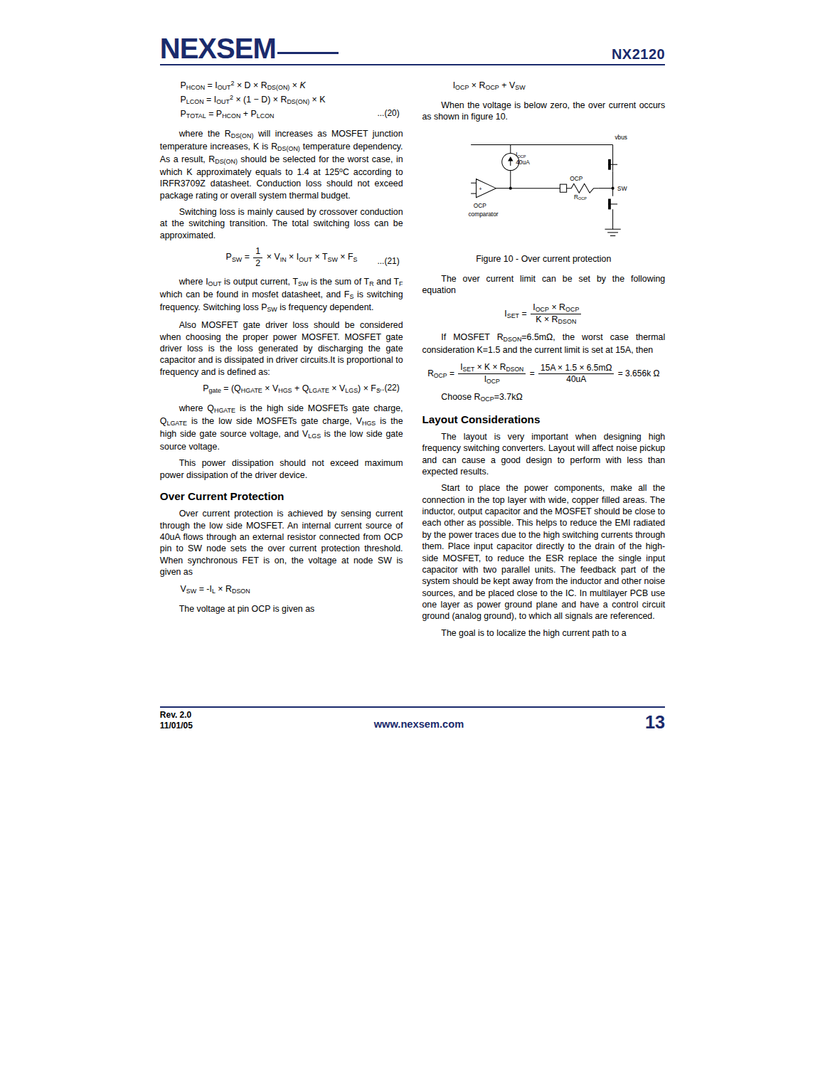NEXSEM
NX2120
PHCON = IOUT2 D RDS(ON) K
PLCON = IOUT2 (1 − D) RDS(ON) K
PTOTAL = PHCON + PLCON
...(20)
where the RDS(ON) will increases as MOSFET junction temperature increases, K is RDS(ON) temperature dependency. As a result, RDS(ON) should be selected for the worst case, in which K approximately equals to 1.4 at 125oC according to IRFR3709Z datasheet. Conduction loss should not exceed package rating or overall system thermal budget.
Switching loss is mainly caused by crossover conduction at the switching transition. The total switching loss can be approximated.
PSW = 12 VIN IOUT TSW FS
...(21)
where IOUT is output current, TSW is the sum of TR and TF which can be found in mosfet datasheet, and FS is switching frequency. Switching loss PSW is frequency dependent.
Also MOSFET gate driver loss should be considered when choosing the proper power MOSFET. MOSFET gate driver loss is the loss generated by discharging the gate capacitor and is dissipated in driver circuits.It is proportional to frequency and is defined as:
Pgate = (QHGATE VHGS + QLGATE VLGS) FS
...(22)
where QHGATE is the high side MOSFETs gate charge, QLGATE is the low side MOSFETs gate charge, VHGS is the high side gate source voltage, and VLGS is the low side gate source voltage.
This power dissipation should not exceed maximum power dissipation of the driver device.
Over Current Protection
Over current protection is achieved by sensing current through the low side MOSFET. An internal current source of 40uA flows through an external resistor connected from OCP pin to SW node sets the over current protection threshold. When synchronous FET is on, the voltage at node SW is given as
VSW = -IL RDSON
The voltage at pin OCP is given as
IOCP ROCP + VSW
When the voltage is below zero, the over current occurs as shown in figure 10.
vbus IOCP 40uA OCP ROCP SW OCP comparator +
Figure 10 - Over current protection
The over current limit can be set by the following equation
ISET = IOCP ROCP K RDSON
If MOSFET RDSON=6.5mΩ, the worst case thermal consideration K=1.5 and the current limit is set at 15A, then
ROCP = ISET K RDSON IOCP = 15A 1.5 6.5mΩ 40uA = 3.656k Ω
Choose ROCP=3.7kΩ
Layout Considerations
The layout is very important when designing high frequency switching converters. Layout will affect noise pickup and can cause a good design to perform with less than expected results.
Start to place the power components, make all the connection in the top layer with wide, copper filled areas. The inductor, output capacitor and the MOSFET should be close to each other as possible. This helps to reduce the EMI radiated by the power traces due to the high switching currents through them. Place input capacitor directly to the drain of the high-side MOSFET, to reduce the ESR replace the single input capacitor with two parallel units. The feedback part of the system should be kept away from the inductor and other noise sources, and be placed close to the IC. In multilayer PCB use one layer as power ground plane and have a control circuit ground (analog ground), to which all signals are referenced.
The goal is to localize the high current path to a
Rev. 2.0
11/01/05
www.nexsem.com
13